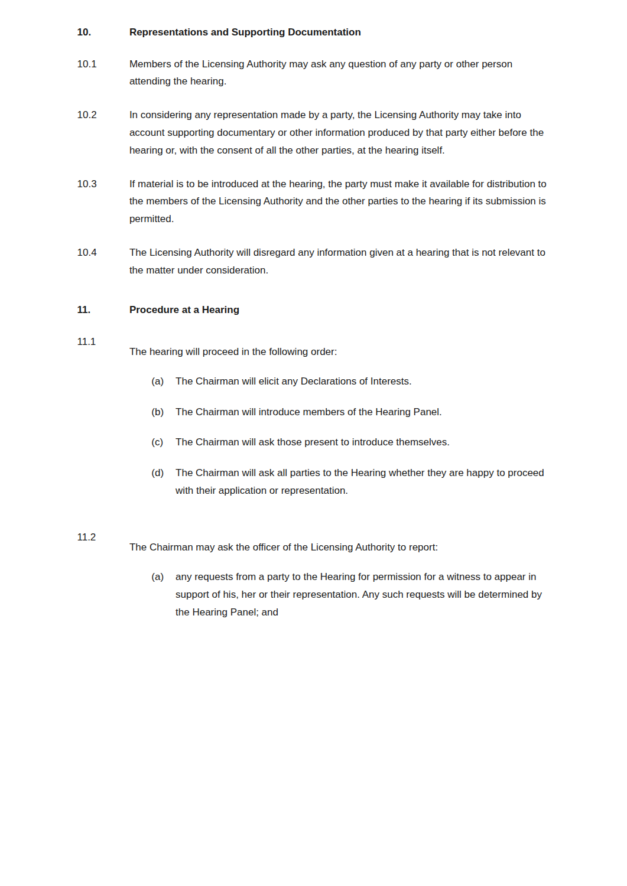10. Representations and Supporting Documentation
10.1
Members of the Licensing Authority may ask any question of any party or other person attending the hearing.
10.2
In considering any representation made by a party, the Licensing Authority may take into account supporting documentary or other information produced by that party either before the hearing or, with the consent of all the other parties, at the hearing itself.
10.3
If material is to be introduced at the hearing, the party must make it available for distribution to the members of the Licensing Authority and the other parties to the hearing if its submission is permitted.
10.4
The Licensing Authority will disregard any information given at a hearing that is not relevant to the matter under consideration.
11. Procedure at a Hearing
11.1
The hearing will proceed in the following order:
(a) The Chairman will elicit any Declarations of Interests.
(b) The Chairman will introduce members of the Hearing Panel.
(c) The Chairman will ask those present to introduce themselves.
(d) The Chairman will ask all parties to the Hearing whether they are happy to proceed with their application or representation.
11.2
The Chairman may ask the officer of the Licensing Authority to report:
(a) any requests from a party to the Hearing for permission for a witness to appear in support of his, her or their representation. Any such requests will be determined by the Hearing Panel; and